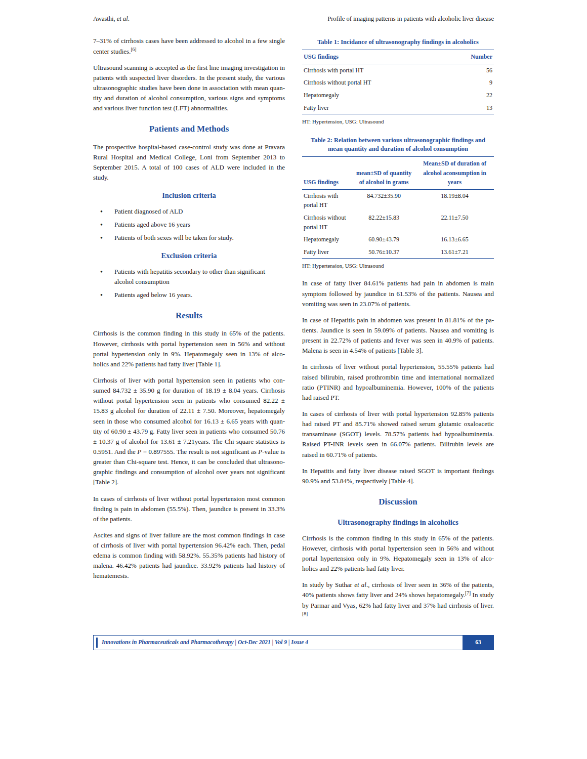Awasthi, et al.
Profile of imaging patterns in patients with alcoholic liver disease
7–31% of cirrhosis cases have been addressed to alcohol in a few single center studies.[6]
Ultrasound scanning is accepted as the first line imaging investigation in patients with suspected liver disorders. In the present study, the various ultrasonographic studies have been done in association with mean quantity and duration of alcohol consumption, various signs and symptoms and various liver function test (LFT) abnormalities.
Patients and Methods
The prospective hospital-based case-control study was done at Pravara Rural Hospital and Medical College, Loni from September 2013 to September 2015. A total of 100 cases of ALD were included in the study.
Inclusion criteria
Patient diagnosed of ALD
Patients aged above 16 years
Patients of both sexes will be taken for study.
Exclusion criteria
Patients with hepatitis secondary to other than significant alcohol consumption
Patients aged below 16 years.
Results
Cirrhosis is the common finding in this study in 65% of the patients. However, cirrhosis with portal hypertension seen in 56% and without portal hypertension only in 9%. Hepatomegaly seen in 13% of alcoholics and 22% patients had fatty liver [Table 1].
Cirrhosis of liver with portal hypertension seen in patients who consumed 84.732 ± 35.90 g for duration of 18.19 ± 8.04 years. Cirrhosis without portal hypertension seen in patients who consumed 82.22 ± 15.83 g alcohol for duration of 22.11 ± 7.50. Moreover, hepatomegaly seen in those who consumed alcohol for 16.13 ± 6.65 years with quantity of 60.90 ± 43.79 g. Fatty liver seen in patients who consumed 50.76 ± 10.37 g of alcohol for 13.61 ± 7.21years. The Chi-square statistics is 0.5951. And the P = 0.897555. The result is not significant as P-value is greater than Chi-square test. Hence, it can be concluded that ultrasonographic findings and consumption of alcohol over years not significant [Table 2].
In cases of cirrhosis of liver without portal hypertension most common finding is pain in abdomen (55.5%). Then, jaundice is present in 33.3% of the patients.
Ascites and signs of liver failure are the most common findings in case of cirrhosis of liver with portal hypertension 96.42% each. Then, pedal edema is common finding with 58.92%. 55.35% patients had history of malena. 46.42% patients had jaundice. 33.92% patients had history of hematemesis.
Table 1: Incidance of ultrasonography findings in alcoholics
| USG findings | Number |
| --- | --- |
| Cirrhosis with portal HT | 56 |
| Cirrhosis without portal HT | 9 |
| Hepatomegaly | 22 |
| Fatty liver | 13 |
HT: Hypertension, USG: Ultrasound
Table 2: Relation between various ultrasonographic findings and mean quantity and duration of alcohol consumption
| USG findings | mean±SD of quantity of alcohol in grams | Mean±SD of duration of alcohol aconsumption in years |
| --- | --- | --- |
| Cirrhosis with portal HT | 84.732±35.90 | 18.19±8.04 |
| Cirrhosis without portal HT | 82.22±15.83 | 22.11±7.50 |
| Hepatomegaly | 60.90±43.79 | 16.13±6.65 |
| Fatty liver | 50.76±10.37 | 13.61±7.21 |
HT: Hypertension, USG: Ultrasound
In case of fatty liver 84.61% patients had pain in abdomen is main symptom followed by jaundice in 61.53% of the patients. Nausea and vomiting was seen in 23.07% of patients.
In case of Hepatitis pain in abdomen was present in 81.81% of the patients. Jaundice is seen in 59.09% of patients. Nausea and vomiting is present in 22.72% of patients and fever was seen in 40.9% of patients. Malena is seen in 4.54% of patients [Table 3].
In cirrhosis of liver without portal hypertension, 55.55% patients had raised bilirubin, raised prothrombin time and international normalized ratio (PTINR) and hypoalbuminemia. However, 100% of the patients had raised PT.
In cases of cirrhosis of liver with portal hypertension 92.85% patients had raised PT and 85.71% showed raised serum glutamic oxaloacetic transaminase (SGOT) levels. 78.57% patients had hypoalbuminemia. Raised PT-INR levels seen in 66.07% patients. Bilirubin levels are raised in 60.71% of patients.
In Hepatitis and fatty liver disease raised SGOT is important findings 90.9% and 53.84%, respectively [Table 4].
Discussion
Ultrasonography findings in alcoholics
Cirrhosis is the common finding in this study in 65% of the patients. However, cirrhosis with portal hypertension seen in 56% and without portal hypertension only in 9%. Hepatomegaly seen in 13% of alcoholics and 22% patients had fatty liver.
In study by Suthar et al., cirrhosis of liver seen in 36% of the patients, 40% patients shows fatty liver and 24% shows hepatomegaly.[7] In study by Parmar and Vyas, 62% had fatty liver and 37% had cirrhosis of liver.[8]
Innovations in Pharmaceuticals and Pharmacotherapy | Oct-Dec 2021 | Vol 9 | Issue 4
63